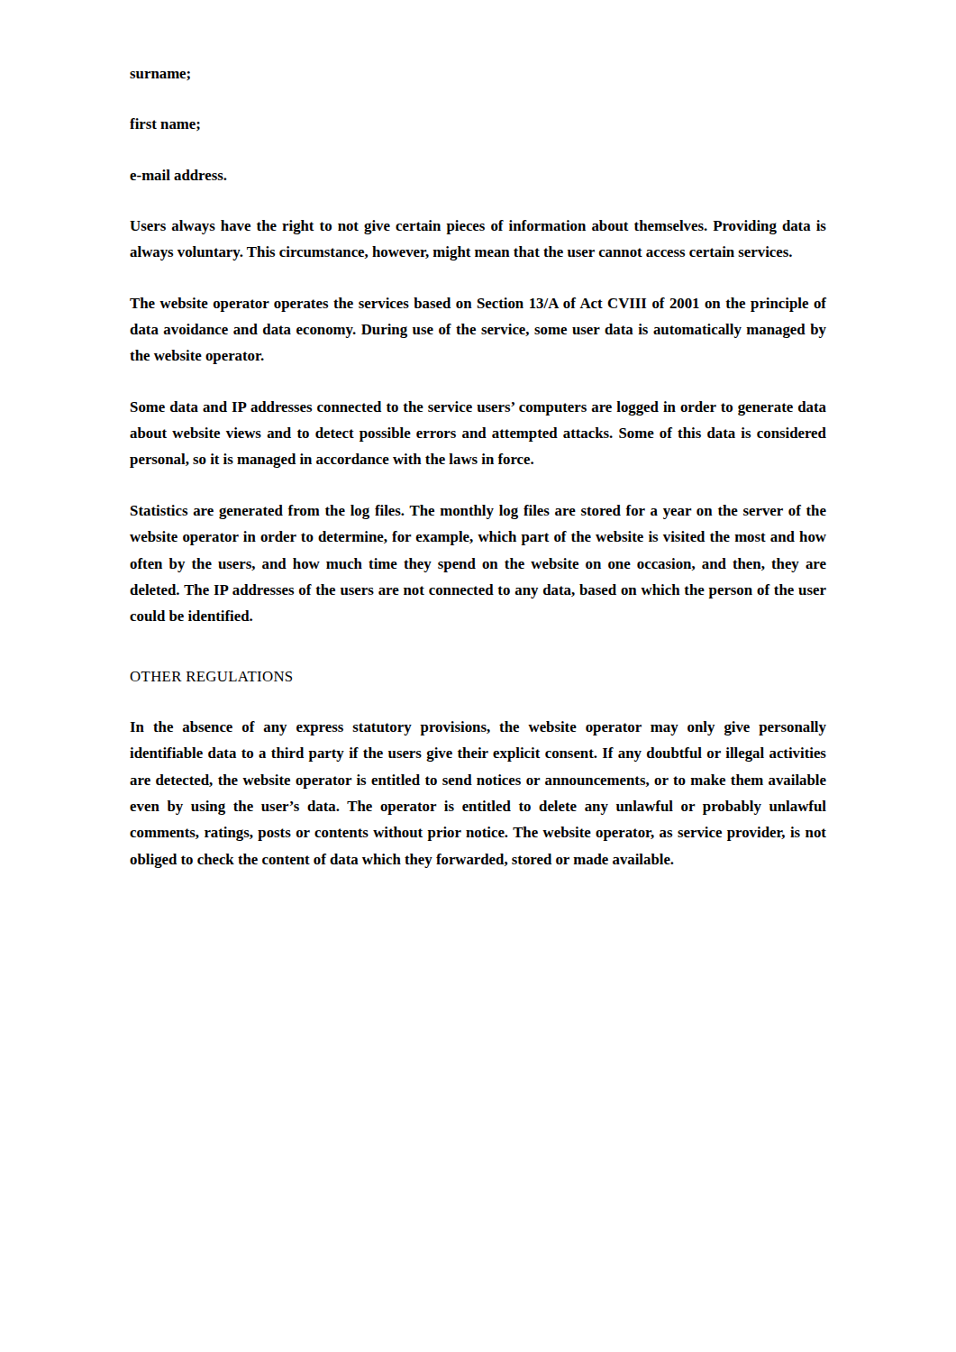surname;
first name;
e-mail address.
Users always have the right to not give certain pieces of information about themselves. Providing data is always voluntary. This circumstance, however, might mean that the user cannot access certain services.
The website operator operates the services based on Section 13/A of Act CVIII of 2001 on the principle of data avoidance and data economy. During use of the service, some user data is automatically managed by the website operator.
Some data and IP addresses connected to the service users’ computers are logged in order to generate data about website views and to detect possible errors and attempted attacks. Some of this data is considered personal, so it is managed in accordance with the laws in force.
Statistics are generated from the log files. The monthly log files are stored for a year on the server of the website operator in order to determine, for example, which part of the website is visited the most and how often by the users, and how much time they spend on the website on one occasion, and then, they are deleted. The IP addresses of the users are not connected to any data, based on which the person of the user could be identified.
OTHER REGULATIONS
In the absence of any express statutory provisions, the website operator may only give personally identifiable data to a third party if the users give their explicit consent. If any doubtful or illegal activities are detected, the website operator is entitled to send notices or announcements, or to make them available even by using the user’s data. The operator is entitled to delete any unlawful or probably unlawful comments, ratings, posts or contents without prior notice. The website operator, as service provider, is not obliged to check the content of data which they forwarded, stored or made available.